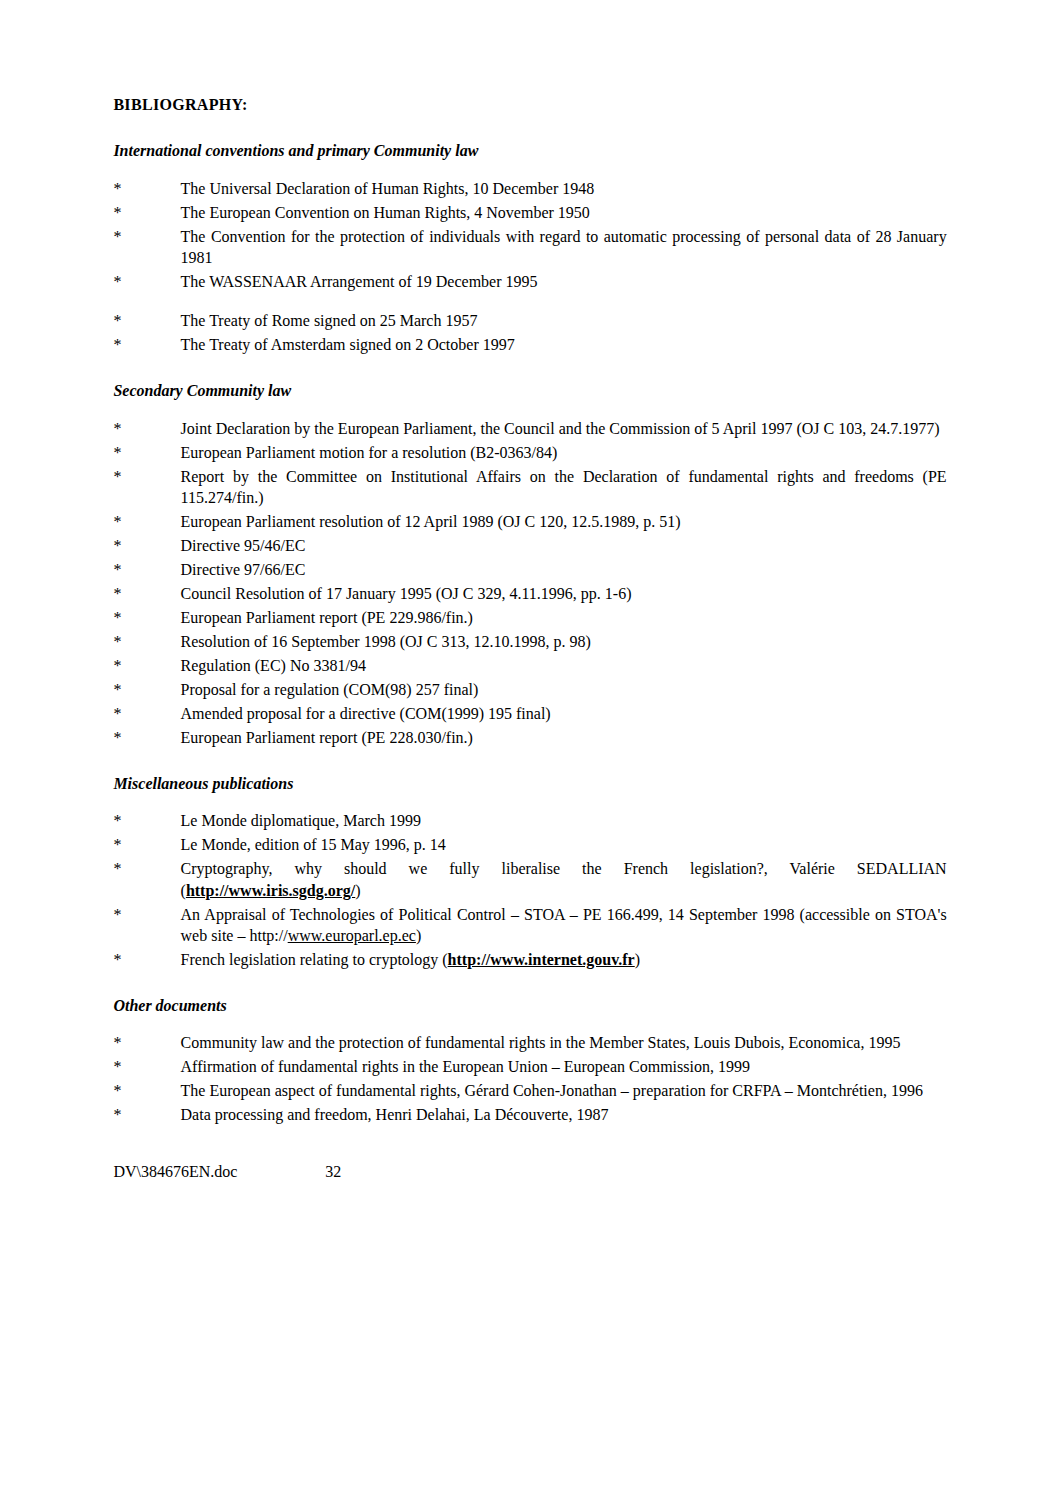BIBLIOGRAPHY:
International conventions and primary Community law
*The Universal Declaration of Human Rights, 10 December 1948
*The European Convention on Human Rights, 4 November 1950
*The Convention for the protection of individuals with regard to automatic processing of personal data of 28 January 1981
*The WASSENAAR Arrangement of 19 December 1995
*The Treaty of Rome signed on 25 March 1957
*The Treaty of Amsterdam signed on 2 October 1997
Secondary Community law
*Joint Declaration by the European Parliament, the Council and the Commission of 5 April 1997 (OJ C 103, 24.7.1977)
*European Parliament motion for a resolution (B2-0363/84)
*Report by the Committee on Institutional Affairs on the Declaration of fundamental rights and freedoms (PE 115.274/fin.)
*European Parliament resolution of 12 April 1989 (OJ C 120, 12.5.1989, p. 51)
*Directive 95/46/EC
*Directive 97/66/EC
*Council Resolution of 17 January 1995 (OJ C 329, 4.11.1996, pp. 1-6)
*European Parliament report (PE 229.986/fin.)
*Resolution of 16 September 1998 (OJ C 313, 12.10.1998, p. 98)
*Regulation (EC) No 3381/94
*Proposal for a regulation (COM(98) 257 final)
*Amended proposal for a directive (COM(1999) 195 final)
*European Parliament report (PE 228.030/fin.)
Miscellaneous publications
*Le Monde diplomatique, March 1999
*Le Monde, edition of 15 May 1996, p. 14
*Cryptography, why should we fully liberalise the French legislation?, Valérie SEDALLIAN (http://www.iris.sgdg.org/)
*An Appraisal of Technologies of Political Control – STOA – PE 166.499, 14 September 1998 (accessible on STOA's web site – http://www.europarl.ep.ec)
*French legislation relating to cryptology (http://www.internet.gouv.fr)
Other documents
*Community law and the protection of fundamental rights in the Member States, Louis Dubois, Economica, 1995
*Affirmation of fundamental rights in the European Union – European Commission, 1999
*The European aspect of fundamental rights, Gérard Cohen-Jonathan – preparation for CRFPA – Montchrétien, 1996
*Data processing and freedom, Henri Delahai, La Découverte, 1987
DV\384676EN.doc 32